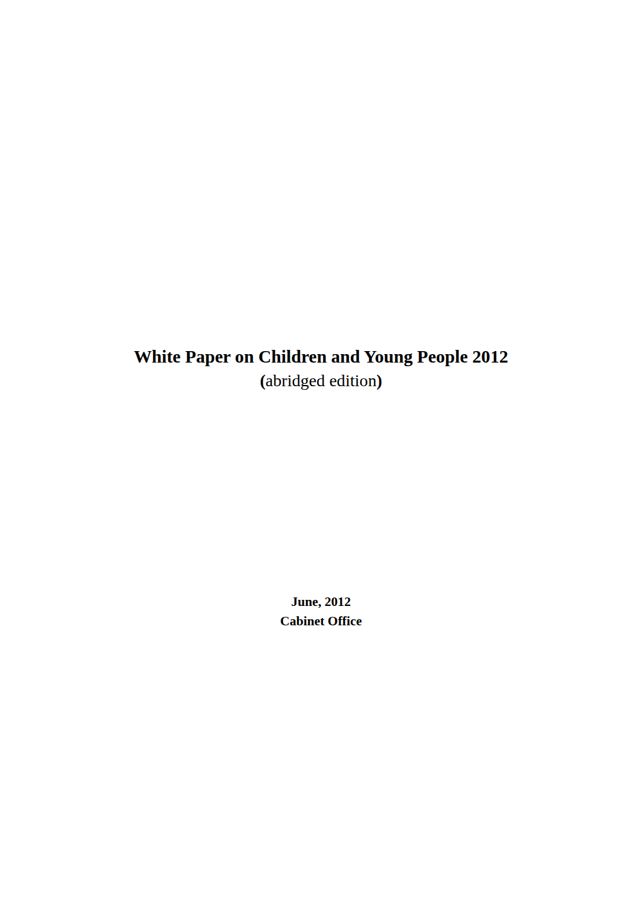White Paper on Children and Young People 2012 (abridged edition)
June, 2012
Cabinet Office